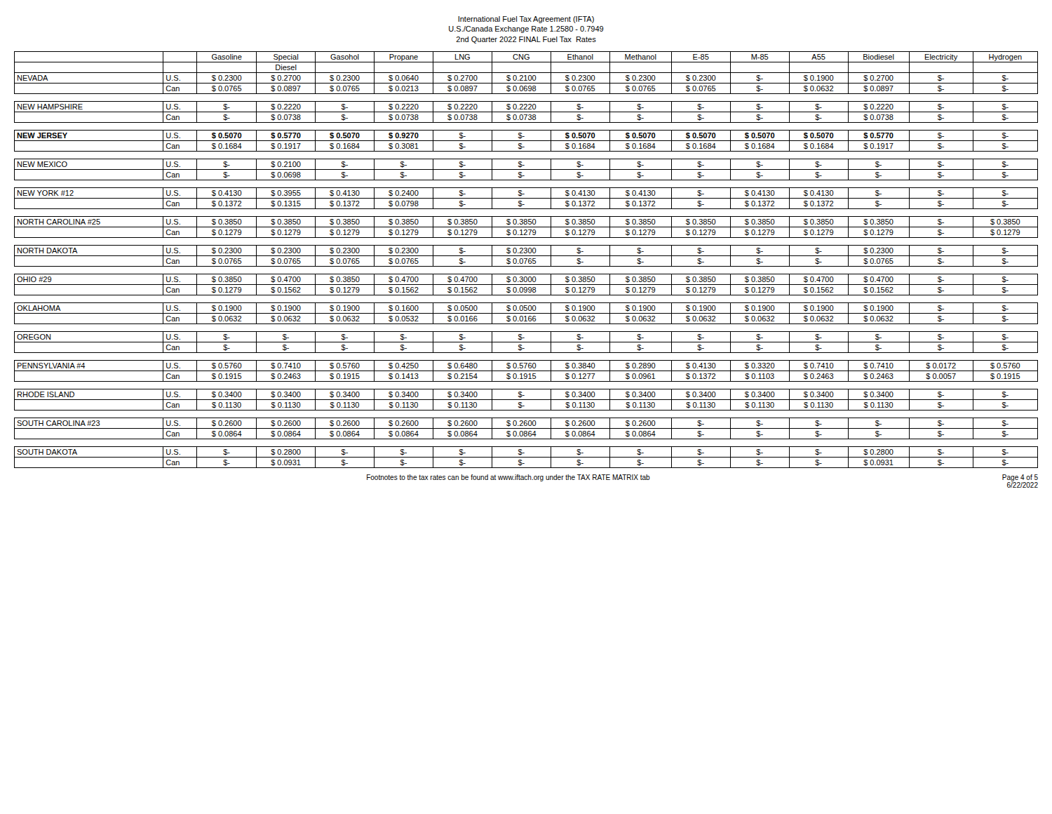International Fuel Tax Agreement (IFTA)
U.S./Canada Exchange Rate 1.2580 - 0.7949
2nd Quarter 2022 FINAL Fuel Tax Rates
| | | Gasoline | Special | Gasohol | Propane | LNG | CNG | Ethanol | Methanol | E-85 | M-85 | A55 | Biodiesel | Electricity | Hydrogen |
| --- | --- | --- | --- | --- | --- | --- | --- | --- | --- | --- | --- | --- | --- | --- | --- |
| | | | Diesel | | | | | | | | | | | | |
| NEVADA | U.S. | $ 0.2300 | $ 0.2700 | $ 0.2300 | $ 0.0640 | $ 0.2700 | $ 0.2100 | $ 0.2300 | $ 0.2300 | $ 0.2300 | $- | $ 0.1900 | $ 0.2700 | $- | $- |
| | Can | $ 0.0765 | $ 0.0897 | $ 0.0765 | $ 0.0213 | $ 0.0897 | $ 0.0698 | $ 0.0765 | $ 0.0765 | $ 0.0765 | $- | $ 0.0632 | $ 0.0897 | $- | $- |
| NEW HAMPSHIRE | U.S. | $- | $ 0.2220 | $- | $ 0.2220 | $ 0.2220 | $ 0.2220 | $- | $- | $- | $- | $- | $ 0.2220 | $- | $- |
| | Can | $- | $ 0.0738 | $- | $ 0.0738 | $ 0.0738 | $ 0.0738 | $- | $- | $- | $- | $- | $ 0.0738 | $- | $- |
| NEW JERSEY | U.S. | $ 0.5070 | $ 0.5770 | $ 0.5070 | $ 0.9270 | $- | $- | $ 0.5070 | $ 0.5070 | $ 0.5070 | $ 0.5070 | $ 0.5070 | $ 0.5770 | $- | $- |
| | Can | $ 0.1684 | $ 0.1917 | $ 0.1684 | $ 0.3081 | $- | $- | $ 0.1684 | $ 0.1684 | $ 0.1684 | $ 0.1684 | $ 0.1684 | $ 0.1917 | $- | $- |
| NEW MEXICO | U.S. | $- | $ 0.2100 | $- | $- | $- | $- | $- | $- | $- | $- | $- | $- | $- | $- |
| | Can | $- | $ 0.0698 | $- | $- | $- | $- | $- | $- | $- | $- | $- | $- | $- | $- |
| NEW YORK #12 | U.S. | $ 0.4130 | $ 0.3955 | $ 0.4130 | $ 0.2400 | $- | $- | $ 0.4130 | $ 0.4130 | $- | $ 0.4130 | $ 0.4130 | $- | $- | $- |
| | Can | $ 0.1372 | $ 0.1315 | $ 0.1372 | $ 0.0798 | $- | $- | $ 0.1372 | $ 0.1372 | $- | $ 0.1372 | $ 0.1372 | $- | $- | $- |
| NORTH CAROLINA #25 | U.S. | $ 0.3850 | $ 0.3850 | $ 0.3850 | $ 0.3850 | $ 0.3850 | $ 0.3850 | $ 0.3850 | $ 0.3850 | $ 0.3850 | $ 0.3850 | $ 0.3850 | $ 0.3850 | $- | $ 0.3850 |
| | Can | $ 0.1279 | $ 0.1279 | $ 0.1279 | $ 0.1279 | $ 0.1279 | $ 0.1279 | $ 0.1279 | $ 0.1279 | $ 0.1279 | $ 0.1279 | $ 0.1279 | $ 0.1279 | $- | $ 0.1279 |
| NORTH DAKOTA | U.S. | $ 0.2300 | $ 0.2300 | $ 0.2300 | $ 0.2300 | $- | $ 0.2300 | $- | $- | $- | $- | $- | $ 0.2300 | $- | $- |
| | Can | $ 0.0765 | $ 0.0765 | $ 0.0765 | $ 0.0765 | $- | $ 0.0765 | $- | $- | $- | $- | $- | $ 0.0765 | $- | $- |
| OHIO #29 | U.S. | $ 0.3850 | $ 0.4700 | $ 0.3850 | $ 0.4700 | $ 0.4700 | $ 0.3000 | $ 0.3850 | $ 0.3850 | $ 0.3850 | $ 0.3850 | $ 0.4700 | $ 0.4700 | $- | $- |
| | Can | $ 0.1279 | $ 0.1562 | $ 0.1279 | $ 0.1562 | $ 0.1562 | $ 0.0998 | $ 0.1279 | $ 0.1279 | $ 0.1279 | $ 0.1279 | $ 0.1562 | $ 0.1562 | $- | $- |
| OKLAHOMA | U.S. | $ 0.1900 | $ 0.1900 | $ 0.1900 | $ 0.1600 | $ 0.0500 | $ 0.0500 | $ 0.1900 | $ 0.1900 | $ 0.1900 | $ 0.1900 | $ 0.1900 | $ 0.1900 | $- | $- |
| | Can | $ 0.0632 | $ 0.0632 | $ 0.0632 | $ 0.0532 | $ 0.0166 | $ 0.0166 | $ 0.0632 | $ 0.0632 | $ 0.0632 | $ 0.0632 | $ 0.0632 | $ 0.0632 | $- | $- |
| OREGON | U.S. | $- | $- | $- | $- | $- | $- | $- | $- | $- | $- | $- | $- | $- | $- |
| | Can | $- | $- | $- | $- | $- | $- | $- | $- | $- | $- | $- | $- | $- | $- |
| PENNSYLVANIA #4 | U.S. | $ 0.5760 | $ 0.7410 | $ 0.5760 | $ 0.4250 | $ 0.6480 | $ 0.5760 | $ 0.3840 | $ 0.2890 | $ 0.4130 | $ 0.3320 | $ 0.7410 | $ 0.7410 | $ 0.0172 | $ 0.5760 |
| | Can | $ 0.1915 | $ 0.2463 | $ 0.1915 | $ 0.1413 | $ 0.2154 | $ 0.1915 | $ 0.1277 | $ 0.0961 | $ 0.1372 | $ 0.1103 | $ 0.2463 | $ 0.2463 | $ 0.0057 | $ 0.1915 |
| RHODE ISLAND | U.S. | $ 0.3400 | $ 0.3400 | $ 0.3400 | $ 0.3400 | $ 0.3400 | $- | $ 0.3400 | $ 0.3400 | $ 0.3400 | $ 0.3400 | $ 0.3400 | $ 0.3400 | $- | $- |
| | Can | $ 0.1130 | $ 0.1130 | $ 0.1130 | $ 0.1130 | $ 0.1130 | $- | $ 0.1130 | $ 0.1130 | $ 0.1130 | $ 0.1130 | $ 0.1130 | $ 0.1130 | $- | $- |
| SOUTH CAROLINA #23 | U.S. | $ 0.2600 | $ 0.2600 | $ 0.2600 | $ 0.2600 | $ 0.2600 | $ 0.2600 | $ 0.2600 | $ 0.2600 | $- | $- | $- | $- | $- | $- |
| | Can | $ 0.0864 | $ 0.0864 | $ 0.0864 | $ 0.0864 | $ 0.0864 | $ 0.0864 | $ 0.0864 | $ 0.0864 | $- | $- | $- | $- | $- | $- |
| SOUTH DAKOTA | U.S. | $- | $ 0.2800 | $- | $- | $- | $- | $- | $- | $- | $- | $- | $ 0.2800 | $- | $- |
| | Can | $- | $ 0.0931 | $- | $- | $- | $- | $- | $- | $- | $- | $- | $ 0.0931 | $- | $- |
Footnotes to the tax rates can be found at www.iftach.org under the TAX RATE MATRIX tab
Page 4 of 5
6/22/2022